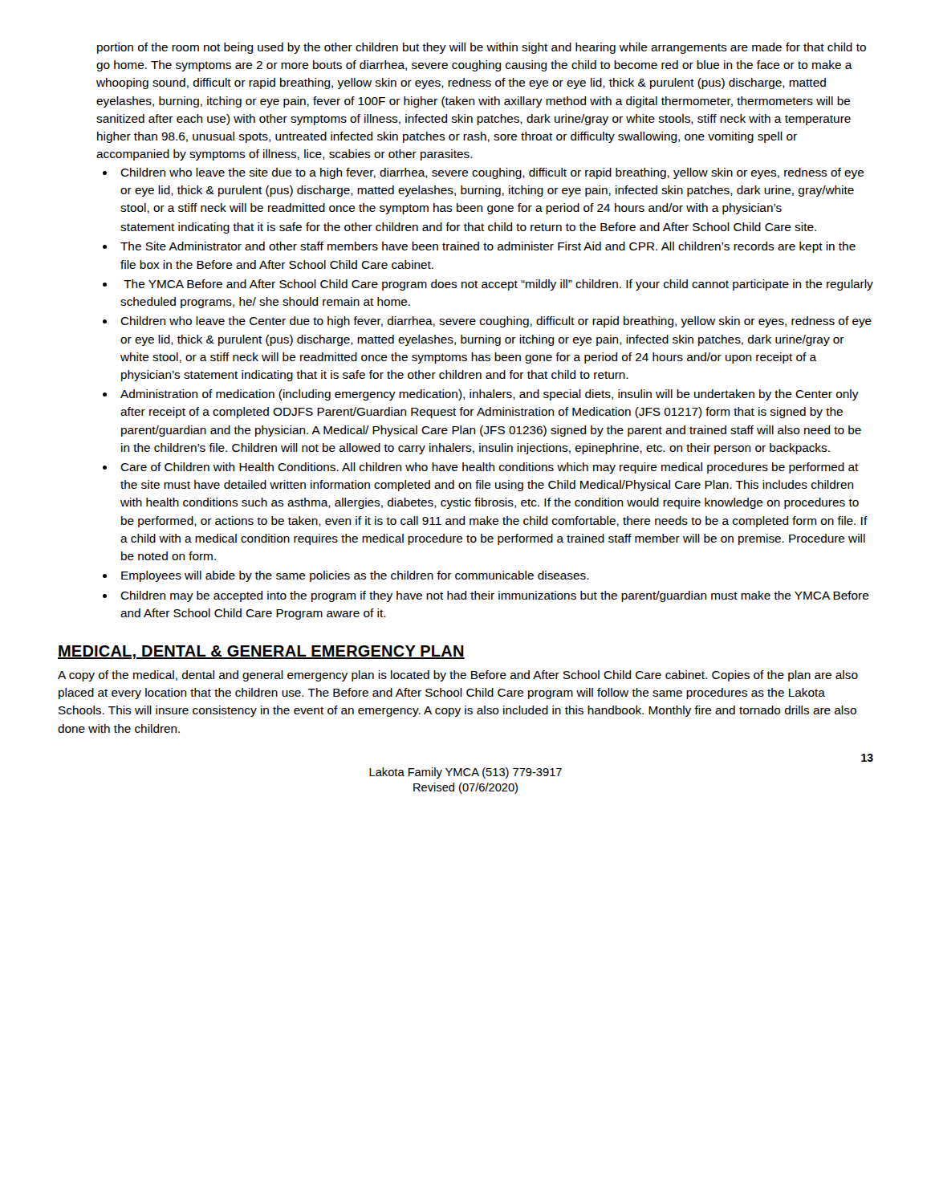portion of the room not being used by the other children but they will be within sight and hearing while arrangements are made for that child to go home. The symptoms are 2 or more bouts of diarrhea, severe coughing causing the child to become red or blue in the face or to make a whooping sound, difficult or rapid breathing, yellow skin or eyes, redness of the eye or eye lid, thick & purulent (pus) discharge, matted eyelashes, burning, itching or eye pain, fever of 100F or higher (taken with axillary method with a digital thermometer, thermometers will be sanitized after each use) with other symptoms of illness, infected skin patches, dark urine/gray or white stools, stiff neck with a temperature higher than 98.6, unusual spots, untreated infected skin patches or rash, sore throat or difficulty swallowing, one vomiting spell or accompanied by symptoms of illness, lice, scabies or other parasites.
Children who leave the site due to a high fever, diarrhea, severe coughing, difficult or rapid breathing, yellow skin or eyes, redness of eye or eye lid, thick & purulent (pus) discharge, matted eyelashes, burning, itching or eye pain, infected skin patches, dark urine, gray/white stool, or a stiff neck will be readmitted once the symptom has been gone for a period of 24 hours and/or with a physician’s
statement indicating that it is safe for the other children and for that child to return to the Before and After School Child Care site.
The Site Administrator and other staff members have been trained to administer First Aid and CPR. All children’s records are kept in the file box in the Before and After School Child Care cabinet.
The YMCA Before and After School Child Care program does not accept “mildly ill” children. If your child cannot participate in the regularly scheduled programs, he/ she should remain at home.
Children who leave the Center due to high fever, diarrhea, severe coughing, difficult or rapid breathing, yellow skin or eyes, redness of eye or eye lid, thick & purulent (pus) discharge, matted eyelashes, burning or itching or eye pain, infected skin patches, dark urine/gray or white stool, or a stiff neck will be readmitted once the symptoms has been gone for a period of 24 hours and/or upon receipt of a physician’s statement indicating that it is safe for the other children and for that child to return.
Administration of medication (including emergency medication), inhalers, and special diets, insulin will be undertaken by the Center only after receipt of a completed ODJFS Parent/Guardian Request for Administration of Medication (JFS 01217) form that is signed by the parent/guardian and the physician. A Medical/ Physical Care Plan (JFS 01236) signed by the parent and trained staff will also need to be in the children’s file. Children will not be allowed to carry inhalers, insulin injections, epinephrine, etc. on their person or backpacks.
Care of Children with Health Conditions. All children who have health conditions which may require medical procedures be performed at the site must have detailed written information completed and on file using the Child Medical/Physical Care Plan. This includes children with health conditions such as asthma, allergies, diabetes, cystic fibrosis, etc. If the condition would require knowledge on procedures to be performed, or actions to be taken, even if it is to call 911 and make the child comfortable, there needs to be a completed form on file. If a child with a medical condition requires the medical procedure to be performed a trained staff member will be on premise. Procedure will be noted on form.
Employees will abide by the same policies as the children for communicable diseases.
Children may be accepted into the program if they have not had their immunizations but the parent/guardian must make the YMCA Before and After School Child Care Program aware of it.
MEDICAL, DENTAL & GENERAL EMERGENCY PLAN
A copy of the medical, dental and general emergency plan is located by the Before and After School Child Care cabinet. Copies of the plan are also placed at every location that the children use. The Before and After School Child Care program will follow the same procedures as the Lakota Schools. This will insure consistency in the event of an emergency. A copy is also included in this handbook. Monthly fire and tornado drills are also done with the children.
13 Lakota Family YMCA (513) 779-3917
Revised (07/6/2020)